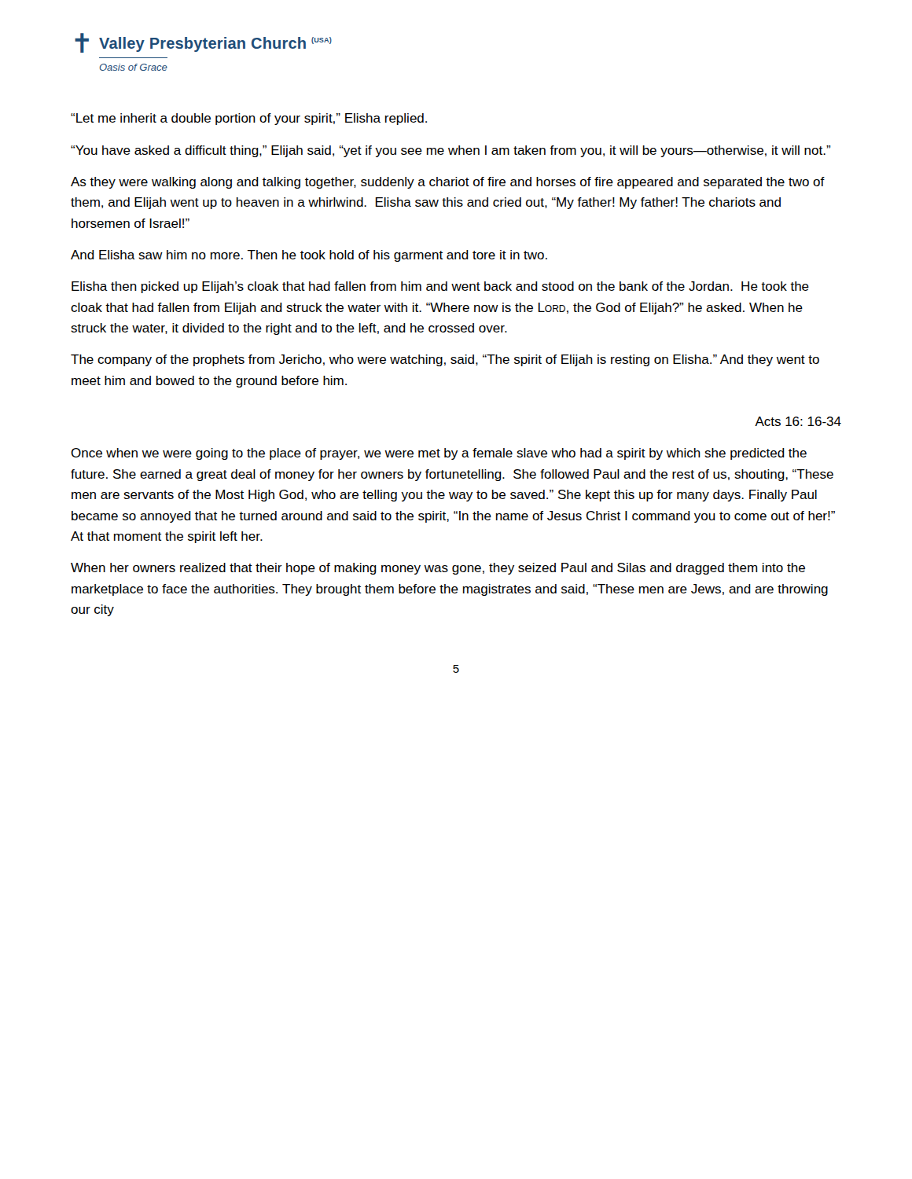✝
Valley Presbyterian Church (USA)
Oasis of Grace
“Let me inherit a double portion of your spirit,” Elisha replied.
“You have asked a difficult thing,” Elijah said, “yet if you see me when I am taken from you, it will be yours—otherwise, it will not.”
As they were walking along and talking together, suddenly a chariot of fire and horses of fire appeared and separated the two of them, and Elijah went up to heaven in a whirlwind. Elisha saw this and cried out, “My father! My father! The chariots and horsemen of Israel!”
And Elisha saw him no more. Then he took hold of his garment and tore it in two.
Elisha then picked up Elijah’s cloak that had fallen from him and went back and stood on the bank of the Jordan. He took the cloak that had fallen from Elijah and struck the water with it. “Where now is the Lord, the God of Elijah?” he asked. When he struck the water, it divided to the right and to the left, and he crossed over.
The company of the prophets from Jericho, who were watching, said, “The spirit of Elijah is resting on Elisha.” And they went to meet him and bowed to the ground before him.
Acts 16: 16-34
Once when we were going to the place of prayer, we were met by a female slave who had a spirit by which she predicted the future. She earned a great deal of money for her owners by fortunetelling. She followed Paul and the rest of us, shouting, “These men are servants of the Most High God, who are telling you the way to be saved.” She kept this up for many days. Finally Paul became so annoyed that he turned around and said to the spirit, “In the name of Jesus Christ I command you to come out of her!” At that moment the spirit left her.
When her owners realized that their hope of making money was gone, they seized Paul and Silas and dragged them into the marketplace to face the authorities. They brought them before the magistrates and said, “These men are Jews, and are throwing our city
5